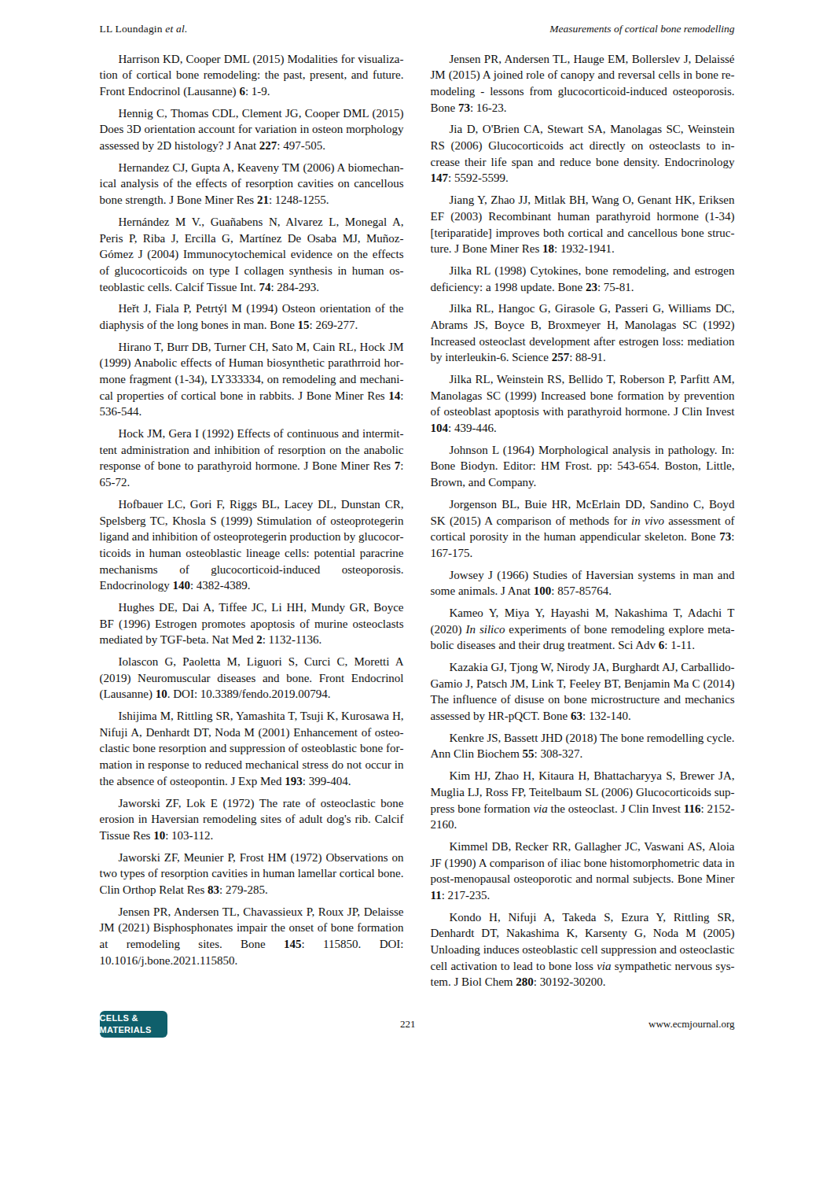LL Loundagin et al.
Measurements of cortical bone remodelling
Harrison KD, Cooper DML (2015) Modalities for visualization of cortical bone remodeling: the past, present, and future. Front Endocrinol (Lausanne) 6: 1-9.
Hennig C, Thomas CDL, Clement JG, Cooper DML (2015) Does 3D orientation account for variation in osteon morphology assessed by 2D histology? J Anat 227: 497-505.
Hernandez CJ, Gupta A, Keaveny TM (2006) A biomechanical analysis of the effects of resorption cavities on cancellous bone strength. J Bone Miner Res 21: 1248-1255.
Hernández M V., Guañabens N, Alvarez L, Monegal A, Peris P, Riba J, Ercilla G, Martínez De Osaba MJ, Muñoz-Gómez J (2004) Immunocytochemical evidence on the effects of glucocorticoids on type I collagen synthesis in human osteoblastic cells. Calcif Tissue Int. 74: 284-293.
Heřt J, Fiala P, Petrtýl M (1994) Osteon orientation of the diaphysis of the long bones in man. Bone 15: 269-277.
Hirano T, Burr DB, Turner CH, Sato M, Cain RL, Hock JM (1999) Anabolic effects of Human biosynthetic parathrroid hormone fragment (1-34), LY333334, on remodeling and mechanical properties of cortical bone in rabbits. J Bone Miner Res 14: 536-544.
Hock JM, Gera I (1992) Effects of continuous and intermittent administration and inhibition of resorption on the anabolic response of bone to parathyroid hormone. J Bone Miner Res 7: 65-72.
Hofbauer LC, Gori F, Riggs BL, Lacey DL, Dunstan CR, Spelsberg TC, Khosla S (1999) Stimulation of osteoprotegerin ligand and inhibition of osteoprotegerin production by glucocorticoids in human osteoblastic lineage cells: potential paracrine mechanisms of glucocorticoid-induced osteoporosis. Endocrinology 140: 4382-4389.
Hughes DE, Dai A, Tiffee JC, Li HH, Mundy GR, Boyce BF (1996) Estrogen promotes apoptosis of murine osteoclasts mediated by TGF-beta. Nat Med 2: 1132-1136.
Iolascon G, Paoletta M, Liguori S, Curci C, Moretti A (2019) Neuromuscular diseases and bone. Front Endocrinol (Lausanne) 10. DOI: 10.3389/fendo.2019.00794.
Ishijima M, Rittling SR, Yamashita T, Tsuji K, Kurosawa H, Nifuji A, Denhardt DT, Noda M (2001) Enhancement of osteoclastic bone resorption and suppression of osteoblastic bone formation in response to reduced mechanical stress do not occur in the absence of osteopontin. J Exp Med 193: 399-404.
Jaworski ZF, Lok E (1972) The rate of osteoclastic bone erosion in Haversian remodeling sites of adult dog's rib. Calcif Tissue Res 10: 103-112.
Jaworski ZF, Meunier P, Frost HM (1972) Observations on two types of resorption cavities in human lamellar cortical bone. Clin Orthop Relat Res 83: 279-285.
Jensen PR, Andersen TL, Chavassieux P, Roux JP, Delaisse JM (2021) Bisphosphonates impair the onset of bone formation at remodeling sites. Bone 145: 115850. DOI: 10.1016/j.bone.2021.115850.
Jensen PR, Andersen TL, Hauge EM, Bollerslev J, Delaissé JM (2015) A joined role of canopy and reversal cells in bone remodeling - lessons from glucocorticoid-induced osteoporosis. Bone 73: 16-23.
Jia D, O'Brien CA, Stewart SA, Manolagas SC, Weinstein RS (2006) Glucocorticoids act directly on osteoclasts to increase their life span and reduce bone density. Endocrinology 147: 5592-5599.
Jiang Y, Zhao JJ, Mitlak BH, Wang O, Genant HK, Eriksen EF (2003) Recombinant human parathyroid hormone (1-34) [teriparatide] improves both cortical and cancellous bone structure. J Bone Miner Res 18: 1932-1941.
Jilka RL (1998) Cytokines, bone remodeling, and estrogen deficiency: a 1998 update. Bone 23: 75-81.
Jilka RL, Hangoc G, Girasole G, Passeri G, Williams DC, Abrams JS, Boyce B, Broxmeyer H, Manolagas SC (1992) Increased osteoclast development after estrogen loss: mediation by interleukin-6. Science 257: 88-91.
Jilka RL, Weinstein RS, Bellido T, Roberson P, Parfitt AM, Manolagas SC (1999) Increased bone formation by prevention of osteoblast apoptosis with parathyroid hormone. J Clin Invest 104: 439-446.
Johnson L (1964) Morphological analysis in pathology. In: Bone Biodyn. Editor: HM Frost. pp: 543-654. Boston, Little, Brown, and Company.
Jorgenson BL, Buie HR, McErlain DD, Sandino C, Boyd SK (2015) A comparison of methods for in vivo assessment of cortical porosity in the human appendicular skeleton. Bone 73: 167-175.
Jowsey J (1966) Studies of Haversian systems in man and some animals. J Anat 100: 857-85764.
Kameo Y, Miya Y, Hayashi M, Nakashima T, Adachi T (2020) In silico experiments of bone remodeling explore metabolic diseases and their drug treatment. Sci Adv 6: 1-11.
Kazakia GJ, Tjong W, Nirody JA, Burghardt AJ, Carballido-Gamio J, Patsch JM, Link T, Feeley BT, Benjamin Ma C (2014) The influence of disuse on bone microstructure and mechanics assessed by HR-pQCT. Bone 63: 132-140.
Kenkre JS, Bassett JHD (2018) The bone remodelling cycle. Ann Clin Biochem 55: 308-327.
Kim HJ, Zhao H, Kitaura H, Bhattacharyya S, Brewer JA, Muglia LJ, Ross FP, Teitelbaum SL (2006) Glucocorticoids suppress bone formation via the osteoclast. J Clin Invest 116: 2152-2160.
Kimmel DB, Recker RR, Gallagher JC, Vaswani AS, Aloia JF (1990) A comparison of iliac bone histomorphometric data in post-menopausal osteoporotic and normal subjects. Bone Miner 11: 217-235.
Kondo H, Nifuji A, Takeda S, Ezura Y, Rittling SR, Denhardt DT, Nakashima K, Karsenty G, Noda M (2005) Unloading induces osteoblastic cell suppression and osteoclastic cell activation to lead to bone loss via sympathetic nervous system. J Biol Chem 280: 30192-30200.
Cells & Materials
221
www.ecmjournal.org